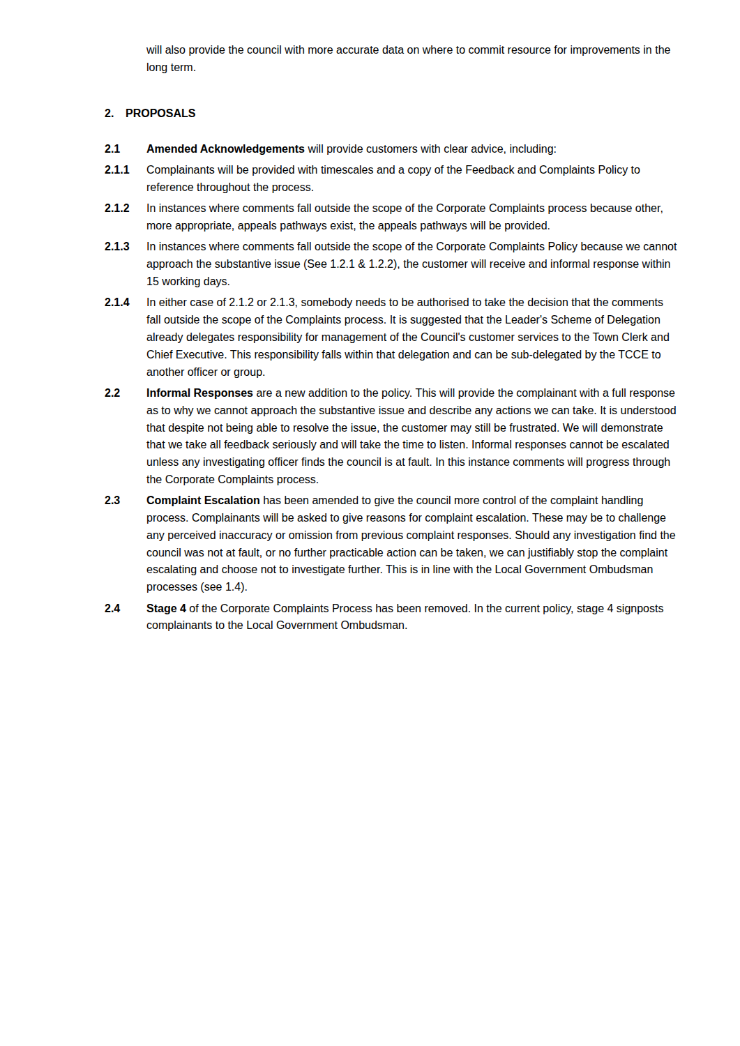will also provide the council with more accurate data on where to commit resource for improvements in the long term.
2. PROPOSALS
2.1
Amended Acknowledgements will provide customers with clear advice, including:
2.1.1
Complainants will be provided with timescales and a copy of the Feedback and Complaints Policy to reference throughout the process.
2.1.2
In instances where comments fall outside the scope of the Corporate Complaints process because other, more appropriate, appeals pathways exist, the appeals pathways will be provided.
2.1.3
In instances where comments fall outside the scope of the Corporate Complaints Policy because we cannot approach the substantive issue (See 1.2.1 & 1.2.2), the customer will receive and informal response within 15 working days.
2.1.4
In either case of 2.1.2 or 2.1.3, somebody needs to be authorised to take the decision that the comments fall outside the scope of the Complaints process. It is suggested that the Leader's Scheme of Delegation already delegates responsibility for management of the Council's customer services to the Town Clerk and Chief Executive. This responsibility falls within that delegation and can be sub-delegated by the TCCE to another officer or group.
2.2
Informal Responses are a new addition to the policy. This will provide the complainant with a full response as to why we cannot approach the substantive issue and describe any actions we can take. It is understood that despite not being able to resolve the issue, the customer may still be frustrated. We will demonstrate that we take all feedback seriously and will take the time to listen. Informal responses cannot be escalated unless any investigating officer finds the council is at fault. In this instance comments will progress through the Corporate Complaints process.
2.3
Complaint Escalation has been amended to give the council more control of the complaint handling process. Complainants will be asked to give reasons for complaint escalation. These may be to challenge any perceived inaccuracy or omission from previous complaint responses. Should any investigation find the council was not at fault, or no further practicable action can be taken, we can justifiably stop the complaint escalating and choose not to investigate further. This is in line with the Local Government Ombudsman processes (see 1.4).
2.4
Stage 4 of the Corporate Complaints Process has been removed. In the current policy, stage 4 signposts complainants to the Local Government Ombudsman.